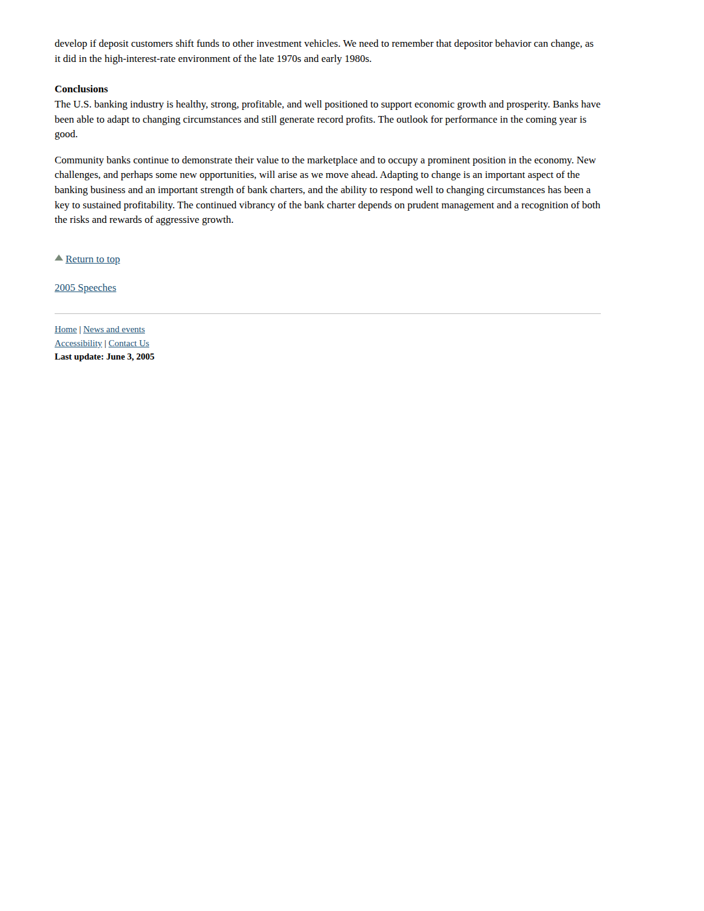develop if deposit customers shift funds to other investment vehicles. We need to remember that depositor behavior can change, as it did in the high-interest-rate environment of the late 1970s and early 1980s.
Conclusions
The U.S. banking industry is healthy, strong, profitable, and well positioned to support economic growth and prosperity. Banks have been able to adapt to changing circumstances and still generate record profits. The outlook for performance in the coming year is good.
Community banks continue to demonstrate their value to the marketplace and to occupy a prominent position in the economy. New challenges, and perhaps some new opportunities, will arise as we move ahead. Adapting to change is an important aspect of the banking business and an important strength of bank charters, and the ability to respond well to changing circumstances has been a key to sustained profitability. The continued vibrancy of the bank charter depends on prudent management and a recognition of both the risks and rewards of aggressive growth.
Return to top
2005 Speeches
Home | News and events
Accessibility | Contact Us
Last update: June 3, 2005